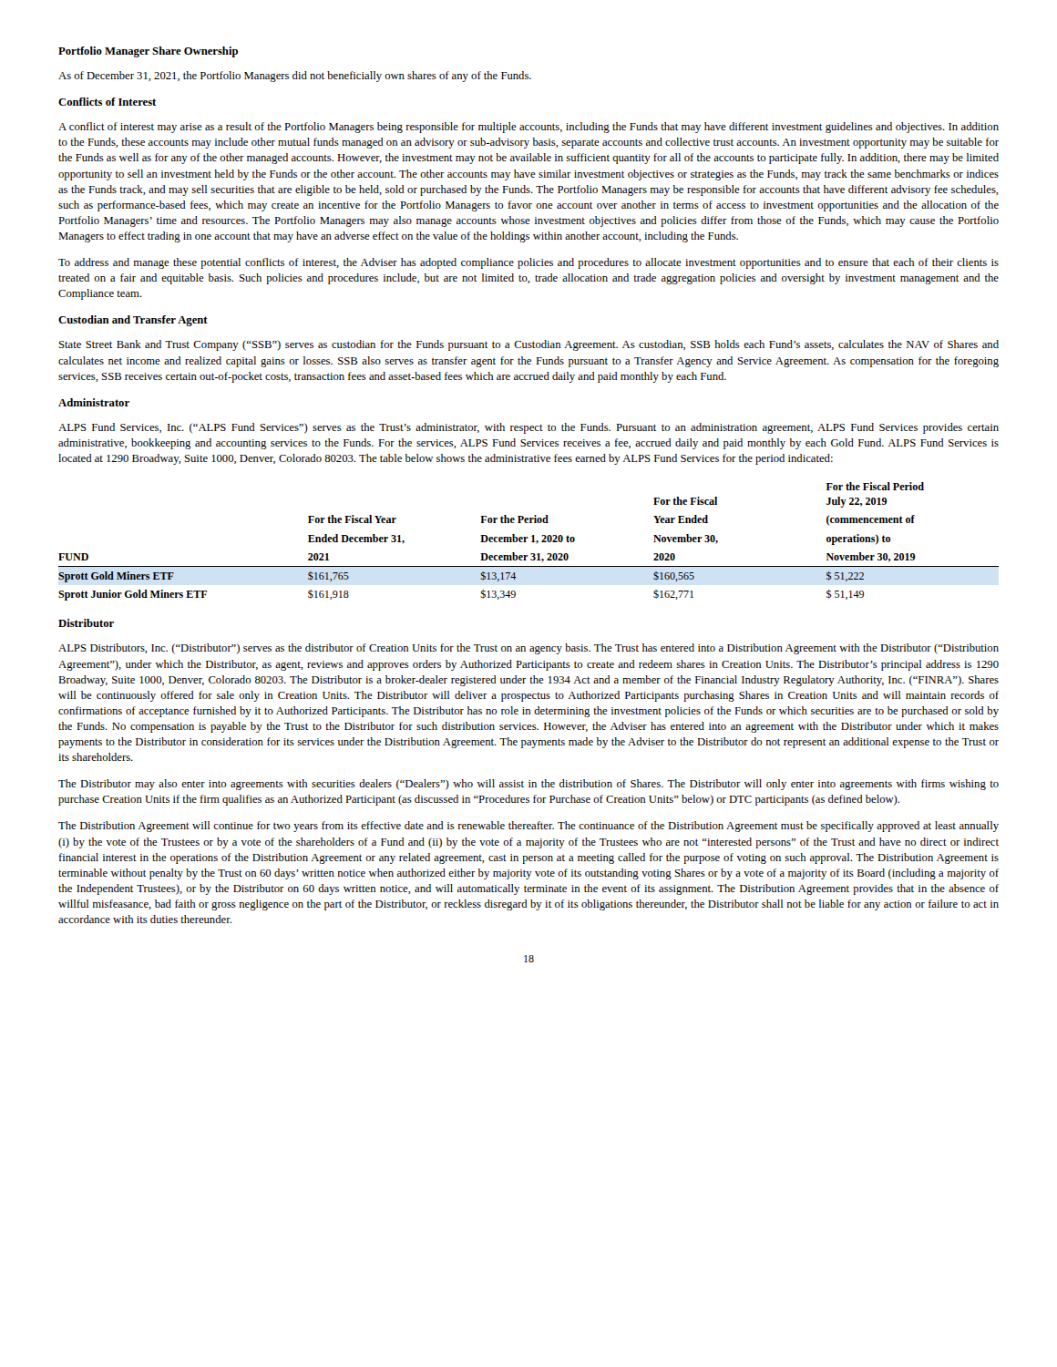Portfolio Manager Share Ownership
As of December 31, 2021, the Portfolio Managers did not beneficially own shares of any of the Funds.
Conflicts of Interest
A conflict of interest may arise as a result of the Portfolio Managers being responsible for multiple accounts, including the Funds that may have different investment guidelines and objectives. In addition to the Funds, these accounts may include other mutual funds managed on an advisory or sub-advisory basis, separate accounts and collective trust accounts. An investment opportunity may be suitable for the Funds as well as for any of the other managed accounts. However, the investment may not be available in sufficient quantity for all of the accounts to participate fully. In addition, there may be limited opportunity to sell an investment held by the Funds or the other account. The other accounts may have similar investment objectives or strategies as the Funds, may track the same benchmarks or indices as the Funds track, and may sell securities that are eligible to be held, sold or purchased by the Funds. The Portfolio Managers may be responsible for accounts that have different advisory fee schedules, such as performance-based fees, which may create an incentive for the Portfolio Managers to favor one account over another in terms of access to investment opportunities and the allocation of the Portfolio Managers’ time and resources. The Portfolio Managers may also manage accounts whose investment objectives and policies differ from those of the Funds, which may cause the Portfolio Managers to effect trading in one account that may have an adverse effect on the value of the holdings within another account, including the Funds.
To address and manage these potential conflicts of interest, the Adviser has adopted compliance policies and procedures to allocate investment opportunities and to ensure that each of their clients is treated on a fair and equitable basis. Such policies and procedures include, but are not limited to, trade allocation and trade aggregation policies and oversight by investment management and the Compliance team.
Custodian and Transfer Agent
State Street Bank and Trust Company (“SSB”) serves as custodian for the Funds pursuant to a Custodian Agreement. As custodian, SSB holds each Fund’s assets, calculates the NAV of Shares and calculates net income and realized capital gains or losses. SSB also serves as transfer agent for the Funds pursuant to a Transfer Agency and Service Agreement. As compensation for the foregoing services, SSB receives certain out-of-pocket costs, transaction fees and asset-based fees which are accrued daily and paid monthly by each Fund.
Administrator
ALPS Fund Services, Inc. (“ALPS Fund Services”) serves as the Trust’s administrator, with respect to the Funds. Pursuant to an administration agreement, ALPS Fund Services provides certain administrative, bookkeeping and accounting services to the Funds. For the services, ALPS Fund Services receives a fee, accrued daily and paid monthly by each Gold Fund. ALPS Fund Services is located at 1290 Broadway, Suite 1000, Denver, Colorado 80203. The table below shows the administrative fees earned by ALPS Fund Services for the period indicated:
| | | | For the Fiscal | For the Fiscal Period July 22, 2019 |
| --- | --- | --- | --- | --- |
| | For the Fiscal Year | For the Period | Year Ended | (commencement of |
| | Ended December 31, | December 1, 2020 to | November 30, | operations) to |
| FUND | 2021 | December 31, 2020 | 2020 | November 30, 2019 |
| Sprott Gold Miners ETF | $161,765 | $13,174 | $160,565 | $ 51,222 |
| Sprott Junior Gold Miners ETF | $161,918 | $13,349 | $162,771 | $ 51,149 |
Distributor
ALPS Distributors, Inc. (“Distributor”) serves as the distributor of Creation Units for the Trust on an agency basis. The Trust has entered into a Distribution Agreement with the Distributor (“Distribution Agreement”), under which the Distributor, as agent, reviews and approves orders by Authorized Participants to create and redeem shares in Creation Units. The Distributor’s principal address is 1290 Broadway, Suite 1000, Denver, Colorado 80203. The Distributor is a broker-dealer registered under the 1934 Act and a member of the Financial Industry Regulatory Authority, Inc. (“FINRA”). Shares will be continuously offered for sale only in Creation Units. The Distributor will deliver a prospectus to Authorized Participants purchasing Shares in Creation Units and will maintain records of confirmations of acceptance furnished by it to Authorized Participants. The Distributor has no role in determining the investment policies of the Funds or which securities are to be purchased or sold by the Funds. No compensation is payable by the Trust to the Distributor for such distribution services. However, the Adviser has entered into an agreement with the Distributor under which it makes payments to the Distributor in consideration for its services under the Distribution Agreement. The payments made by the Adviser to the Distributor do not represent an additional expense to the Trust or its shareholders.
The Distributor may also enter into agreements with securities dealers (“Dealers”) who will assist in the distribution of Shares. The Distributor will only enter into agreements with firms wishing to purchase Creation Units if the firm qualifies as an Authorized Participant (as discussed in “Procedures for Purchase of Creation Units” below) or DTC participants (as defined below).
The Distribution Agreement will continue for two years from its effective date and is renewable thereafter. The continuance of the Distribution Agreement must be specifically approved at least annually (i) by the vote of the Trustees or by a vote of the shareholders of a Fund and (ii) by the vote of a majority of the Trustees who are not “interested persons” of the Trust and have no direct or indirect financial interest in the operations of the Distribution Agreement or any related agreement, cast in person at a meeting called for the purpose of voting on such approval. The Distribution Agreement is terminable without penalty by the Trust on 60 days’ written notice when authorized either by majority vote of its outstanding voting Shares or by a vote of a majority of its Board (including a majority of the Independent Trustees), or by the Distributor on 60 days written notice, and will automatically terminate in the event of its assignment. The Distribution Agreement provides that in the absence of willful misfeasance, bad faith or gross negligence on the part of the Distributor, or reckless disregard by it of its obligations thereunder, the Distributor shall not be liable for any action or failure to act in accordance with its duties thereunder.
18